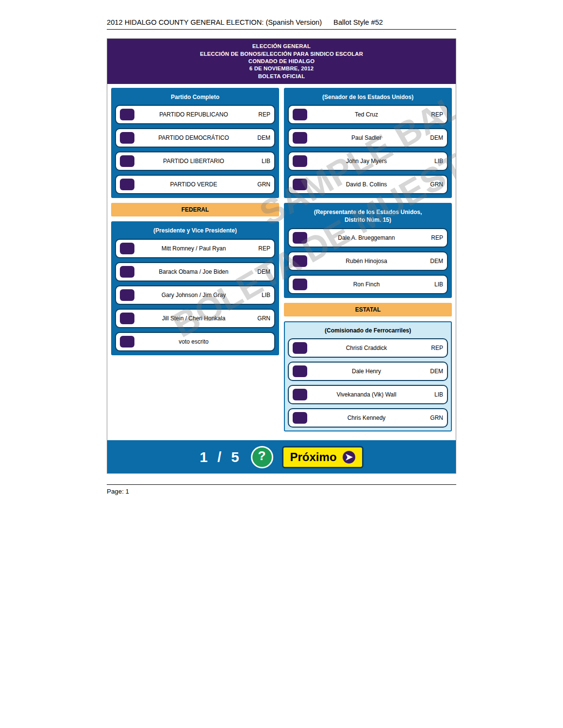2012 HIDALGO COUNTY GENERAL ELECTION: (Spanish Version)Ballot Style #52
ELECCIÓN GENERAL
ELECCIÓN DE BONOS/ELECCIÓN PARA SINDICO ESCOLAR
CONDADO DE HIDALGO
6 DE NOVIEMBRE, 2012
BOLETA OFICIAL
Partido Completo
PARTIDO REPUBLICANO
REP
PARTIDO DEMOCRÁTICO
DEM
PARTIDO LIBERTARIO
LIB
PARTIDO VERDE
GRN
FEDERAL
(Presidente y Vice Presidente)
Mitt Romney / Paul Ryan
REP
Barack Obama / Joe Biden
DEM
Gary Johnson / Jim Gray
LIB
Jill Stein / Cheri Honkala
GRN
voto escrito
(Senador de los Estados Unidos)
Ted Cruz
REP
Paul Sadler
DEM
John Jay Myers
LIB
David B. Collins
GRN
(Representante de los Estados Unidos,
Distrito Núm. 15)
Dale A. Brueggemann
REP
Rubén Hinojosa
DEM
Ron Finch
LIB
ESTATAL
(Comisionado de Ferrocarriles)
Christi Craddick
REP
Dale Henry
DEM
Vivekananda (Vik) Wall
LIB
Chris Kennedy
GRN
1 / 5
?
Próximo ➤
SAMPLE BALLOT BOLETA DE MUESTRA
Page: 1